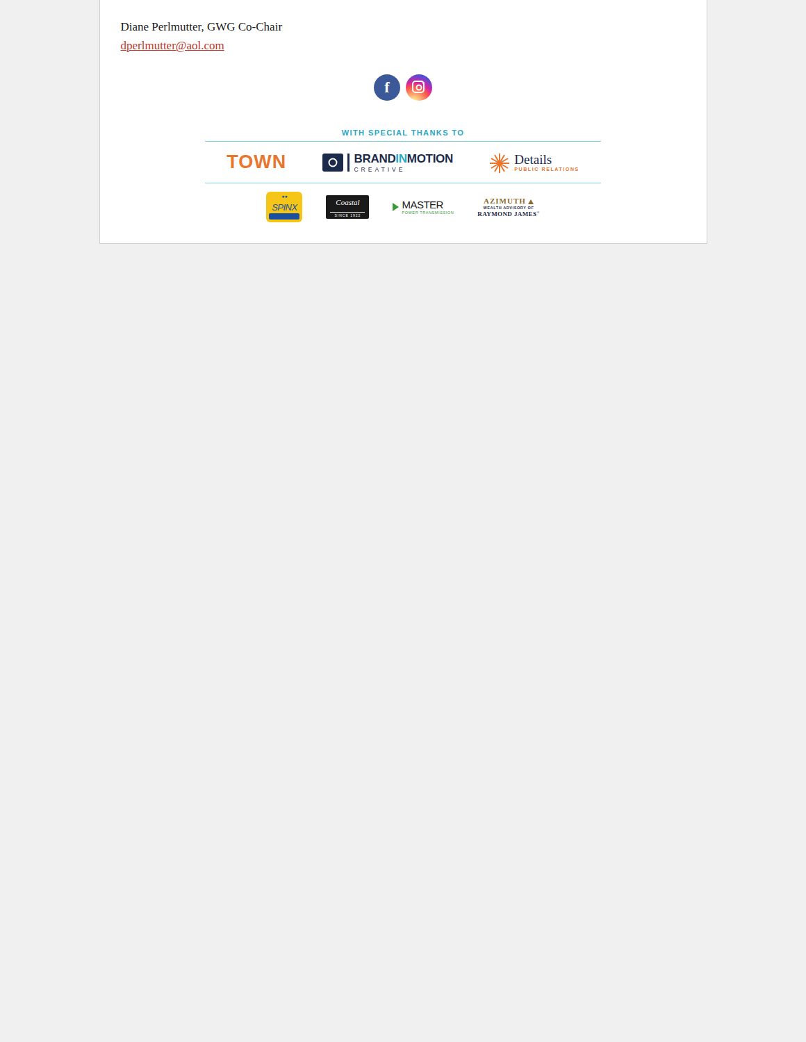Diane Perlmutter, GWG Co-Chair
dperlmutter@aol.com
WITH SPECIAL THANKS TO
TOWN
BRANDINMOTION
CREATIVE
Details
PUBLIC RELATIONS
●●
SPINX
Coastal
SINCE 1922
MASTER
POWER TRANSMISSION
AZIMUTH
WEALTH ADVISORY OF
RAYMOND JAMES®